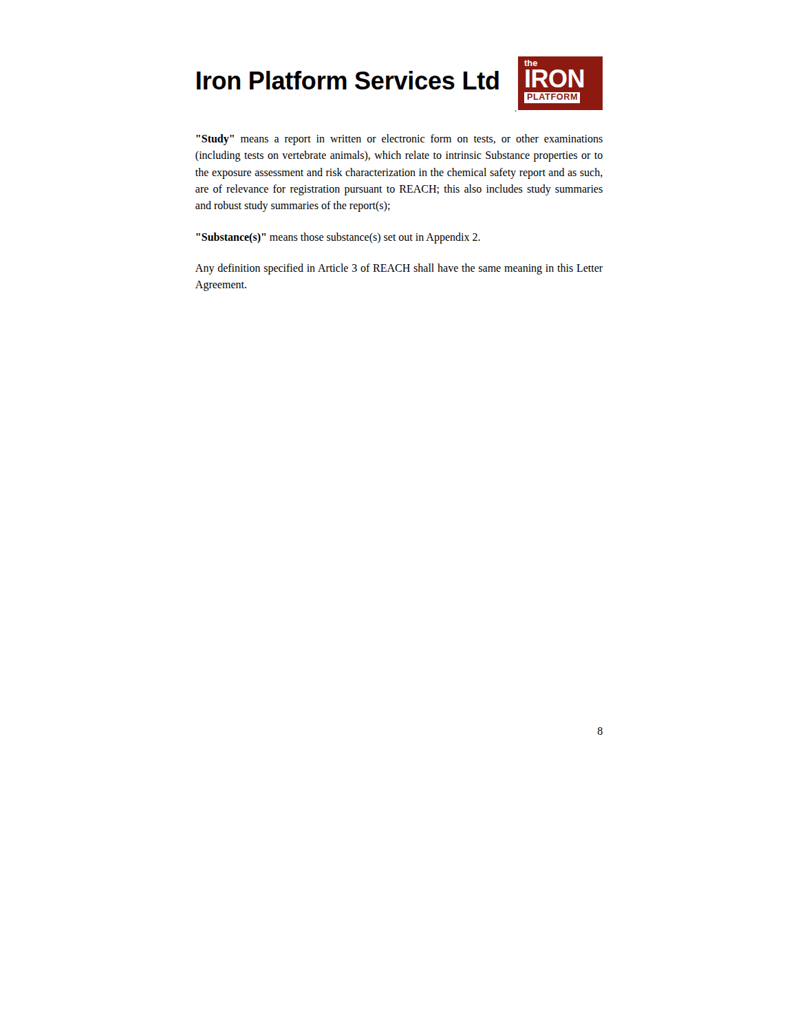Iron Platform Services Ltd
.
the
IRON
PLATFORM
"Study" means a report in written or electronic form on tests, or other examinations (including tests on vertebrate animals), which relate to intrinsic Substance properties or to the exposure assessment and risk characterization in the chemical safety report and as such, are of relevance for registration pursuant to REACH; this also includes study summaries and robust study summaries of the report(s);
"Substance(s)" means those substance(s) set out in Appendix 2.
Any definition specified in Article 3 of REACH shall have the same meaning in this Letter Agreement.
8